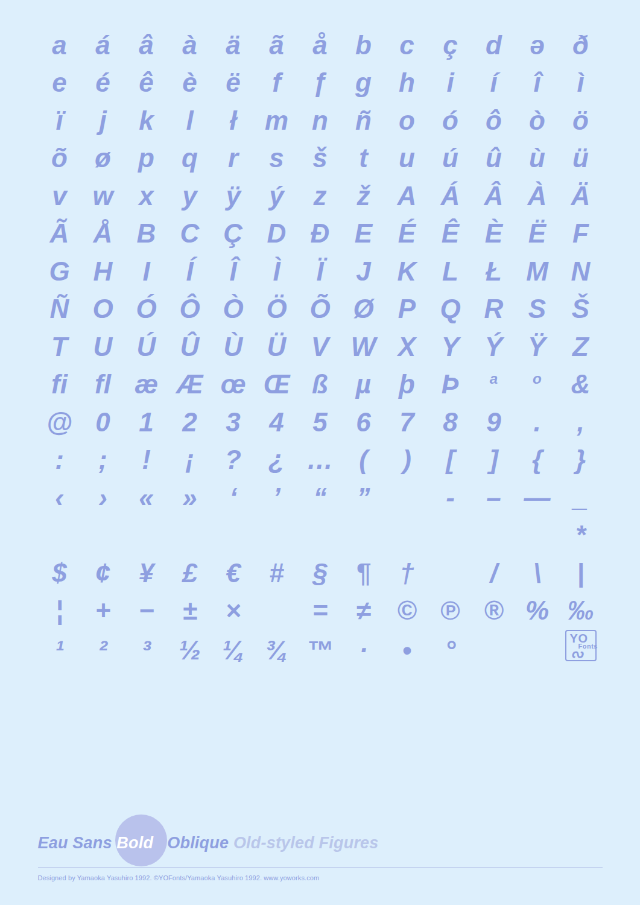| a | á | â | à | ä | ã | å | b | c | ç | d | ə | ð |
| e | é | ê | è | ë | f | ƒ | g | h | i | í | î | ì |
| ï | j | k | l | ł | m | n | ñ | o | ó | ô | ò | ö |
| õ | ø | p | q | r | s | š | t | u | ú | û | ù | ü |
| v | w | x | y | ÿ | ý | z | ž | A | Á | Â | À | Ä |
| Ã | Å | B | C | Ç | D | Đ | E | É | Ê | È | Ë | F |
| G | H | I | Í | Î | Ì | Ï | J | K | L | Ł | M | N |
| Ñ | O | Ó | Ô | Ò | Ö | Õ | Ø | P | Q | R | S | Š |
| T | U | Ú | Û | Ù | Ü | V | W | X | Y | Ý | Ÿ | Z |
| fi | fl | æ | Æ | œ | Œ | ß | µ | þ | Þ | a | o | & |
| @ | 0 | 1 | 2 | 3 | 4 | 5 | 6 | 7 | 8 | 9 | . | , |
| : | ; | ! | ¡ | ? | ¿ | … | ( | ) | [ | ] | { | } |
| ‹ | › | « | » | ‘ | ’ | “ | ” | | - | – | — | _ |
| | | | | | | | | | | | | * |
| $ | ¢ | ¥ | £ | € | # | § | ¶ | † | | / | \ | / |
| ¦ | + | − | ± | × | | = | ≠ | © | ℗ | ® | % | ‰ |
| ¹ | ² | ³ | ½ | ¼ | ¾ | ™ | · | • | ° | | | Y O Fonts ᔓ |
Eau Sans Bold Oblique Old-styled Figures
Designed by Yamaoka Yasuhiro 1992. ©YOFonts/Yamaoka Yasuhiro 1992. www.yoworks.com